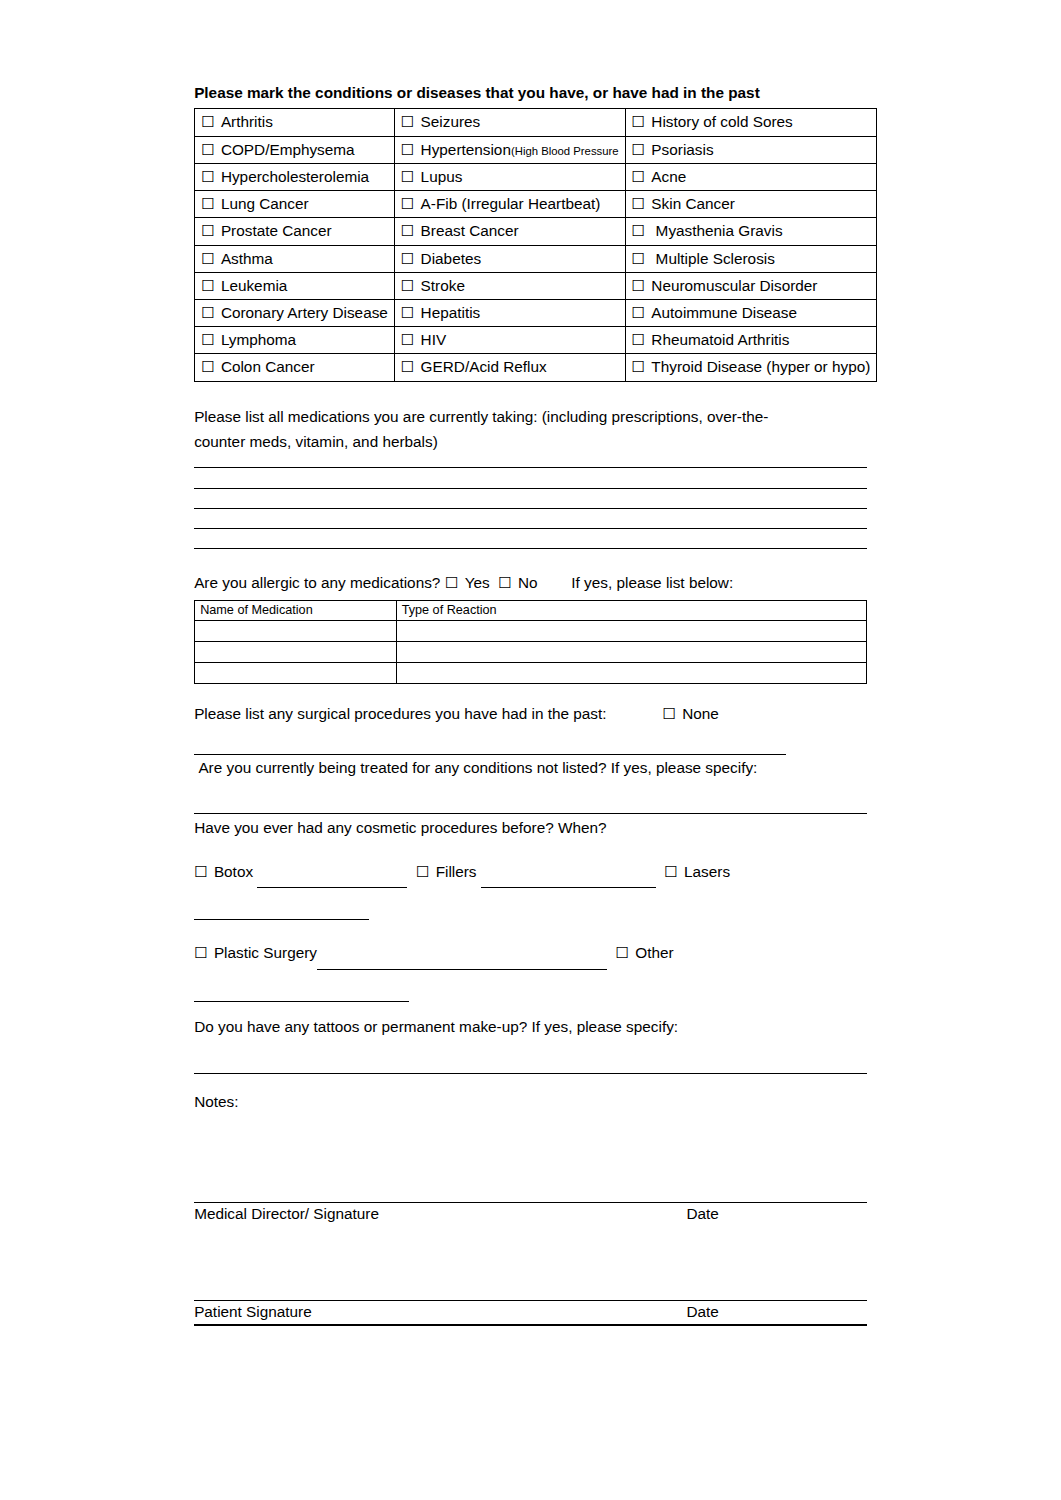Please mark the conditions or diseases that you have, or have had in the past
| ☐ Arthritis | ☐ Seizures | ☐ History of cold Sores |
| ☐ COPD/Emphysema | ☐ Hypertension (High Blood Pressure | ☐ Psoriasis |
| ☐ Hypercholesterolemia | ☐ Lupus | ☐ Acne |
| ☐ Lung Cancer | ☐ A-Fib (Irregular Heartbeat) | ☐ Skin Cancer |
| ☐ Prostate Cancer | ☐ Breast Cancer | ☐ Myasthenia Gravis |
| ☐ Asthma | ☐ Diabetes | ☐ Multiple Sclerosis |
| ☐ Leukemia | ☐ Stroke | ☐ Neuromuscular Disorder |
| ☐ Coronary Artery Disease | ☐ Hepatitis | ☐ Autoimmune Disease |
| ☐ Lymphoma | ☐ HIV | ☐ Rheumatoid Arthritis |
| ☐ Colon Cancer | ☐ GERD/Acid Reflux | ☐ Thyroid Disease (hyper or hypo) |
Please list all medications you are currently taking: (including prescriptions, over-the-
counter meds, vitamin, and herbals)
Are you allergic to any medications?☐Yes ☐No If yes, please list below:
| Name of Medication | Type of Reaction |
Please list any surgical procedures you have had in the past: ☐None
Are you currently being treated for any conditions not listed? If yes, please specify:
Have you ever had any cosmetic procedures before? When?
☐Botox ☐Fillers ☐Lasers
☐Plastic Surgery ☐Other
Do you have any tattoos or permanent make-up? If yes, please specify:
Notes:
Medical Director/ Signature Date
Patient Signature Date